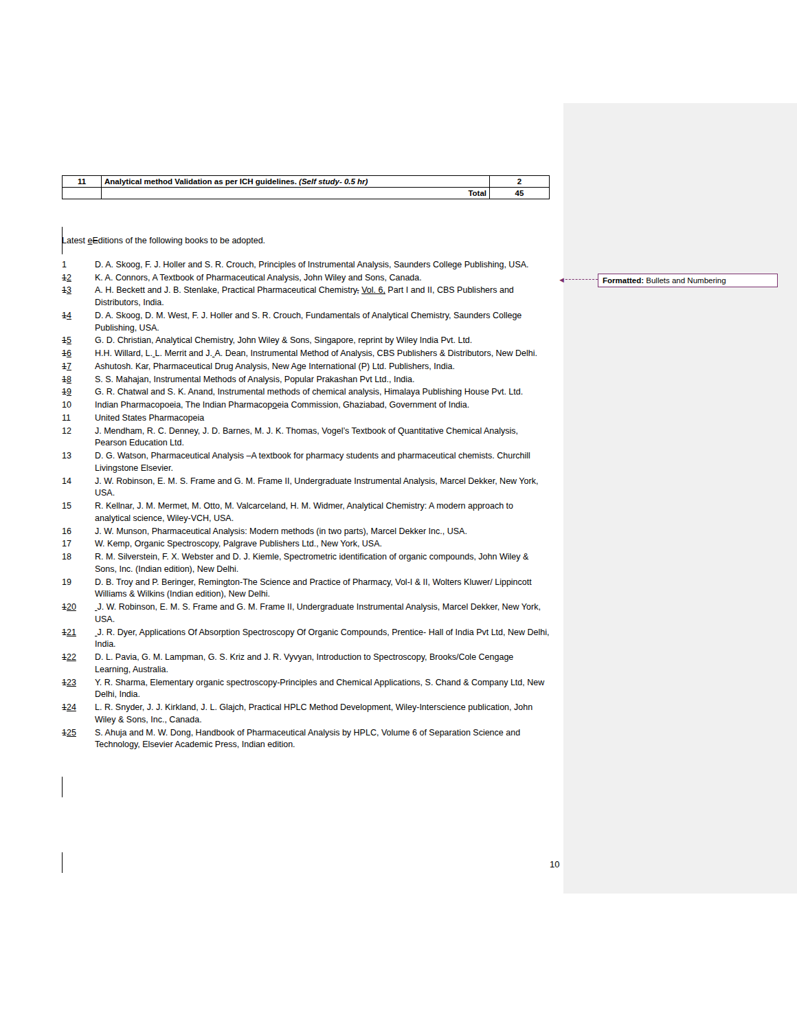◄
Formatted: Bullets and Numbering
| 11 | Analytical method Validation as per ICH guidelines. (Self study- 0.5 hr) | 2 |
| | Total | 45 |
Latest eEditions of the following books to be adopted.
1 D. A. Skoog, F. J. Holler and S. R. Crouch, Principles of Instrumental Analysis, Saunders College Publishing, USA.
12 K. A. Connors, A Textbook of Pharmaceutical Analysis, John Wiley and Sons, Canada.
13 A. H. Beckett and J. B. Stenlake, Practical Pharmaceutical Chemistry, Vol. 6, Part I and II, CBS Publishers and Distributors, India.
14 D. A. Skoog, D. M. West, F. J. Holler and S. R. Crouch, Fundamentals of Analytical Chemistry, Saunders College Publishing, USA.
15 G. D. Christian, Analytical Chemistry, John Wiley & Sons, Singapore, reprint by Wiley India Pvt. Ltd.
16 H.H. Willard, L. L. Merrit and J. A. Dean, Instrumental Method of Analysis, CBS Publishers & Distributors, New Delhi.
17 Ashutosh. Kar, Pharmaceutical Drug Analysis, New Age International (P) Ltd. Publishers, India.
18 S. S. Mahajan, Instrumental Methods of Analysis, Popular Prakashan Pvt Ltd., India.
19 G. R. Chatwal and S. K. Anand, Instrumental methods of chemical analysis, Himalaya Publishing House Pvt. Ltd.
10 Indian Pharmacopoeia, The Indian Pharmacopoeia Commission, Ghaziabad, Government of India.
11 United States Pharmacopeia
12 J. Mendham, R. C. Denney, J. D. Barnes, M. J. K. Thomas, Vogel’s Textbook of Quantitative Chemical Analysis, Pearson Education Ltd.
13 D. G. Watson, Pharmaceutical Analysis –A textbook for pharmacy students and pharmaceutical chemists. Churchill Livingstone Elsevier.
14 J. W. Robinson, E. M. S. Frame and G. M. Frame II, Undergraduate Instrumental Analysis, Marcel Dekker, New York, USA.
15 R. Kellnar, J. M. Mermet, M. Otto, M. Valcarceland, H. M. Widmer, Analytical Chemistry: A modern approach to analytical science, Wiley-VCH, USA.
16 J. W. Munson, Pharmaceutical Analysis: Modern methods (in two parts), Marcel Dekker Inc., USA.
17 W. Kemp, Organic Spectroscopy, Palgrave Publishers Ltd., New York, USA.
18 R. M. Silverstein, F. X. Webster and D. J. Kiemle, Spectrometric identification of organic compounds, John Wiley & Sons, Inc. (Indian edition), New Delhi.
19 D. B. Troy and P. Beringer, Remington-The Science and Practice of Pharmacy, Vol-I & II, Wolters Kluwer/ Lippincott Williams & Wilkins (Indian edition), New Delhi.
120 J. W. Robinson, E. M. S. Frame and G. M. Frame II, Undergraduate Instrumental Analysis, Marcel Dekker, New York, USA.
121 J. R. Dyer, Applications Of Absorption Spectroscopy Of Organic Compounds, Prentice- Hall of India Pvt Ltd, New Delhi, India.
122 D. L. Pavia, G. M. Lampman, G. S. Kriz and J. R. Vyvyan, Introduction to Spectroscopy, Brooks/Cole Cengage Learning, Australia.
123 Y. R. Sharma, Elementary organic spectroscopy-Principles and Chemical Applications, S. Chand & Company Ltd, New Delhi, India.
124 L. R. Snyder, J. J. Kirkland, J. L. Glajch, Practical HPLC Method Development, Wiley-Interscience publication, John Wiley & Sons, Inc., Canada.
125 S. Ahuja and M. W. Dong, Handbook of Pharmaceutical Analysis by HPLC, Volume 6 of Separation Science and Technology, Elsevier Academic Press, Indian edition.
10